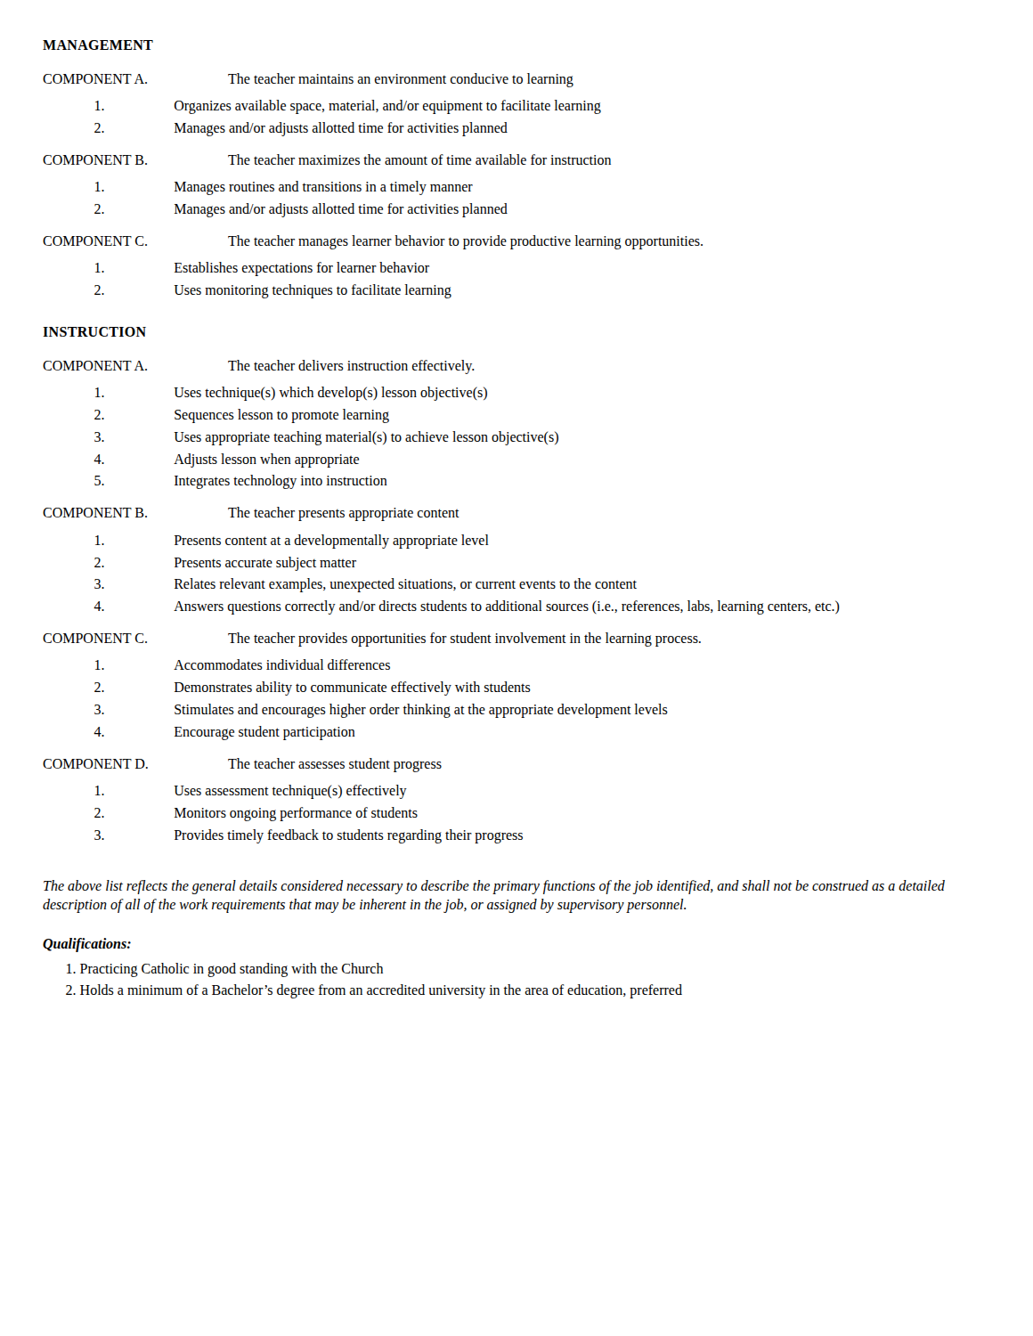MANAGEMENT
COMPONENT A. The teacher maintains an environment conducive to learning
1. Organizes available space, material, and/or equipment to facilitate learning
2. Manages and/or adjusts allotted time for activities planned
COMPONENT B. The teacher maximizes the amount of time available for instruction
1. Manages routines and transitions in a timely manner
2. Manages and/or adjusts allotted time for activities planned
COMPONENT C. The teacher manages learner behavior to provide productive learning opportunities.
1. Establishes expectations for learner behavior
2. Uses monitoring techniques to facilitate learning
INSTRUCTION
COMPONENT A. The teacher delivers instruction effectively.
1. Uses technique(s) which develop(s) lesson objective(s)
2. Sequences lesson to promote learning
3. Uses appropriate teaching material(s) to achieve lesson objective(s)
4. Adjusts lesson when appropriate
5. Integrates technology into instruction
COMPONENT B. The teacher presents appropriate content
1. Presents content at a developmentally appropriate level
2. Presents accurate subject matter
3. Relates relevant examples, unexpected situations, or current events to the content
4. Answers questions correctly and/or directs students to additional sources (i.e., references, labs, learning centers, etc.)
COMPONENT C. The teacher provides opportunities for student involvement in the learning process.
1. Accommodates individual differences
2. Demonstrates ability to communicate effectively with students
3. Stimulates and encourages higher order thinking at the appropriate development levels
4. Encourage student participation
COMPONENT D. The teacher assesses student progress
1. Uses assessment technique(s) effectively
2. Monitors ongoing performance of students
3. Provides timely feedback to students regarding their progress
The above list reflects the general details considered necessary to describe the primary functions of the job identified, and shall not be construed as a detailed description of all of the work requirements that may be inherent in the job, or assigned by supervisory personnel.
Qualifications:
Practicing Catholic in good standing with the Church
Holds a minimum of a Bachelor’s degree from an accredited university in the area of education, preferred